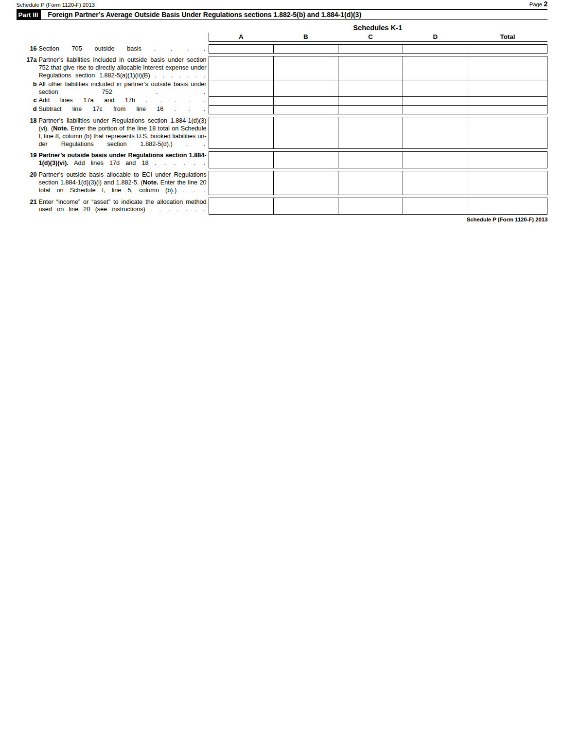Schedule P (Form 1120-F) 2013
Page 2
Part III
Foreign Partner’s Average Outside Basis Under Regulations sections 1.882-5(b) and 1.884-1(d)(3)
Schedules K-1
| | | A | B | C | D | Total |
| 16 | Section 705 outside basis . . . . | | | | | |
| 17a | Partner’s liabilities included in outside basis under section 752 that give rise to directly allocable interest expense under Regulations section 1.882-5(a)(1)(ii)(B) . . . . . . . | | | | | |
| b | All other liabilities included in partner’s outside basis under section 752 . . | | | | | |
| c | Add lines 17a and 17b . . . . . | | | | | |
| d | Subtract line 17c from line 16 . . . | | | | | |
| 18 | Partner’s liabilities under Regulations section 1.884-1(d)(3)(vi). ( Note. Enter the portion of the line 18 total on Schedule I, line 8, column (b) that represents U.S. booked liabilities under Regulations section 1.882-5(d).) . . | | | | | |
| 19 | Partner’s outside basis under Regulations section 1.884-1(d)(3)(vi). Add lines 17d and 18 . . . . . . | | | | | |
| 20 | Partner’s outside basis allocable to ECI under Regulations section 1.884-1(d)(3)(i) and 1.882-5. ( Note. Enter the line 20 total on Schedule I, line 5, column (b).) . . . | | | | | |
| 21 | Enter “income” or “asset” to indicate the allocation method used on line 20 (see instructions) . . . . . . . | | | | | |
Schedule P (Form 1120-F) 2013